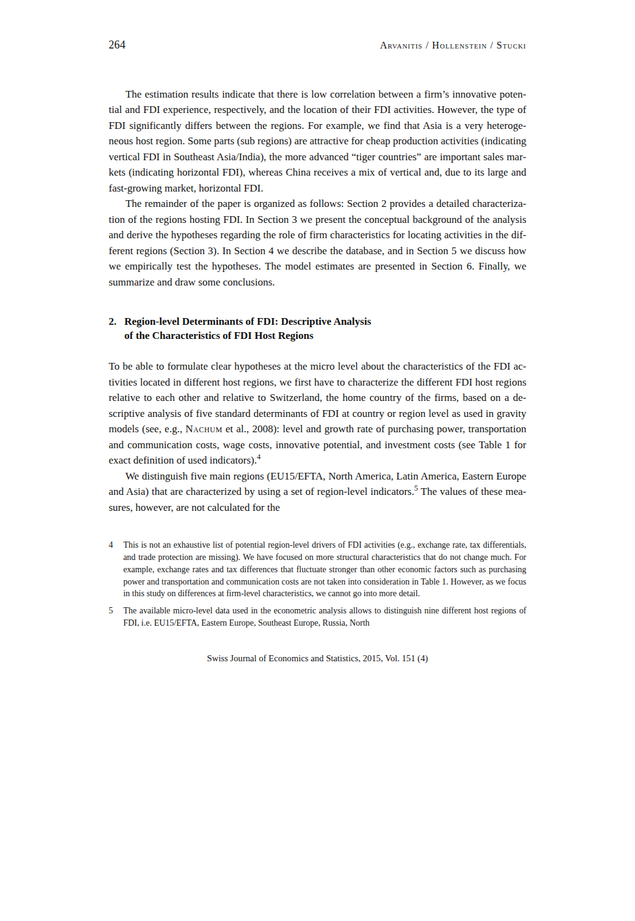264 Arvanitis / Hollenstein / Stucki
The estimation results indicate that there is low correlation between a firm’s innovative potential and FDI experience, respectively, and the location of their FDI activities. However, the type of FDI significantly differs between the regions. For example, we find that Asia is a very heterogeneous host region. Some parts (sub regions) are attractive for cheap production activities (indicating vertical FDI in Southeast Asia/India), the more advanced “tiger countries” are important sales markets (indicating horizontal FDI), whereas China receives a mix of vertical and, due to its large and fast-growing market, horizontal FDI.
The remainder of the paper is organized as follows: Section 2 provides a detailed characterization of the regions hosting FDI. In Section 3 we present the conceptual background of the analysis and derive the hypotheses regarding the role of firm characteristics for locating activities in the different regions (Section 3). In Section 4 we describe the database, and in Section 5 we discuss how we empirically test the hypotheses. The model estimates are presented in Section 6. Finally, we summarize and draw some conclusions.
2. Region-level Determinants of FDI: Descriptive Analysisof the Characteristics of FDI Host Regions
To be able to formulate clear hypotheses at the micro level about the characteristics of the FDI activities located in different host regions, we first have to characterize the different FDI host regions relative to each other and relative to Switzerland, the home country of the firms, based on a descriptive analysis of five standard determinants of FDI at country or region level as used in gravity models (see, e.g., Nachum et al., 2008): level and growth rate of purchasing power, transportation and communication costs, wage costs, innovative potential, and investment costs (see Table 1 for exact definition of used indicators).4
We distinguish five main regions (EU15/EFTA, North America, Latin America, Eastern Europe and Asia) that are characterized by using a set of region-level indicators.5 The values of these measures, however, are not calculated for the
4 This is not an exhaustive list of potential region-level drivers of FDI activities (e.g., exchange rate, tax differentials, and trade protection are missing). We have focused on more structural characteristics that do not change much. For example, exchange rates and tax differences that fluctuate stronger than other economic factors such as purchasing power and transportation and communication costs are not taken into consideration in Table 1. However, as we focus in this study on differences at firm-level characteristics, we cannot go into more detail.
5 The available micro-level data used in the econometric analysis allows to distinguish nine different host regions of FDI, i.e. EU15/EFTA, Eastern Europe, Southeast Europe, Russia, North
Swiss Journal of Economics and Statistics, 2015, Vol. 151 (4)